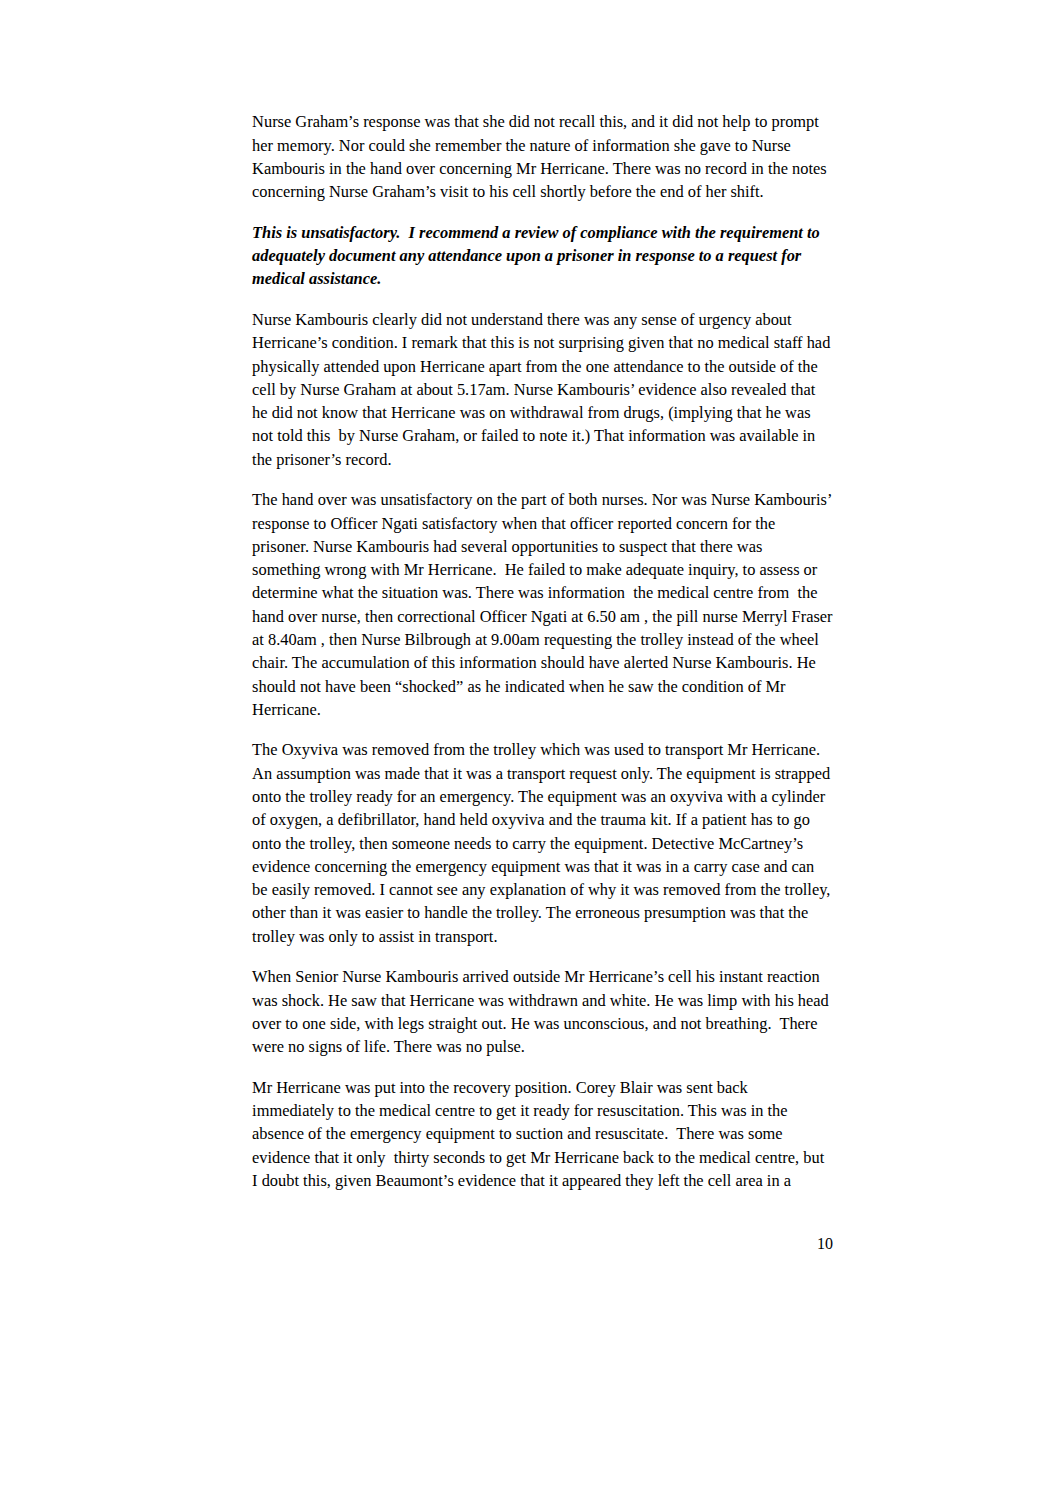Nurse Graham’s response was that she did not recall this, and it did not help to prompt her memory. Nor could she remember the nature of information she gave to Nurse Kambouris in the hand over concerning Mr Herricane. There was no record in the notes concerning Nurse Graham’s visit to his cell shortly before the end of her shift.
This is unsatisfactory. I recommend a review of compliance with the requirement to adequately document any attendance upon a prisoner in response to a request for medical assistance.
Nurse Kambouris clearly did not understand there was any sense of urgency about Herricane’s condition. I remark that this is not surprising given that no medical staff had physically attended upon Herricane apart from the one attendance to the outside of the cell by Nurse Graham at about 5.17am. Nurse Kambouris’ evidence also revealed that he did not know that Herricane was on withdrawal from drugs, (implying that he was not told this by Nurse Graham, or failed to note it.) That information was available in the prisoner’s record.
The hand over was unsatisfactory on the part of both nurses. Nor was Nurse Kambouris’ response to Officer Ngati satisfactory when that officer reported concern for the prisoner. Nurse Kambouris had several opportunities to suspect that there was something wrong with Mr Herricane. He failed to make adequate inquiry, to assess or determine what the situation was. There was information the medical centre from the hand over nurse, then correctional Officer Ngati at 6.50 am , the pill nurse Merryl Fraser at 8.40am , then Nurse Bilbrough at 9.00am requesting the trolley instead of the wheel chair. The accumulation of this information should have alerted Nurse Kambouris. He should not have been “shocked” as he indicated when he saw the condition of Mr Herricane.
The Oxyviva was removed from the trolley which was used to transport Mr Herricane. An assumption was made that it was a transport request only. The equipment is strapped onto the trolley ready for an emergency. The equipment was an oxyviva with a cylinder of oxygen, a defibrillator, hand held oxyviva and the trauma kit. If a patient has to go onto the trolley, then someone needs to carry the equipment. Detective McCartney’s evidence concerning the emergency equipment was that it was in a carry case and can be easily removed. I cannot see any explanation of why it was removed from the trolley, other than it was easier to handle the trolley. The erroneous presumption was that the trolley was only to assist in transport.
When Senior Nurse Kambouris arrived outside Mr Herricane’s cell his instant reaction was shock. He saw that Herricane was withdrawn and white. He was limp with his head over to one side, with legs straight out. He was unconscious, and not breathing. There were no signs of life. There was no pulse.
Mr Herricane was put into the recovery position. Corey Blair was sent back immediately to the medical centre to get it ready for resuscitation. This was in the absence of the emergency equipment to suction and resuscitate. There was some evidence that it only thirty seconds to get Mr Herricane back to the medical centre, but I doubt this, given Beaumont’s evidence that it appeared they left the cell area in a
10